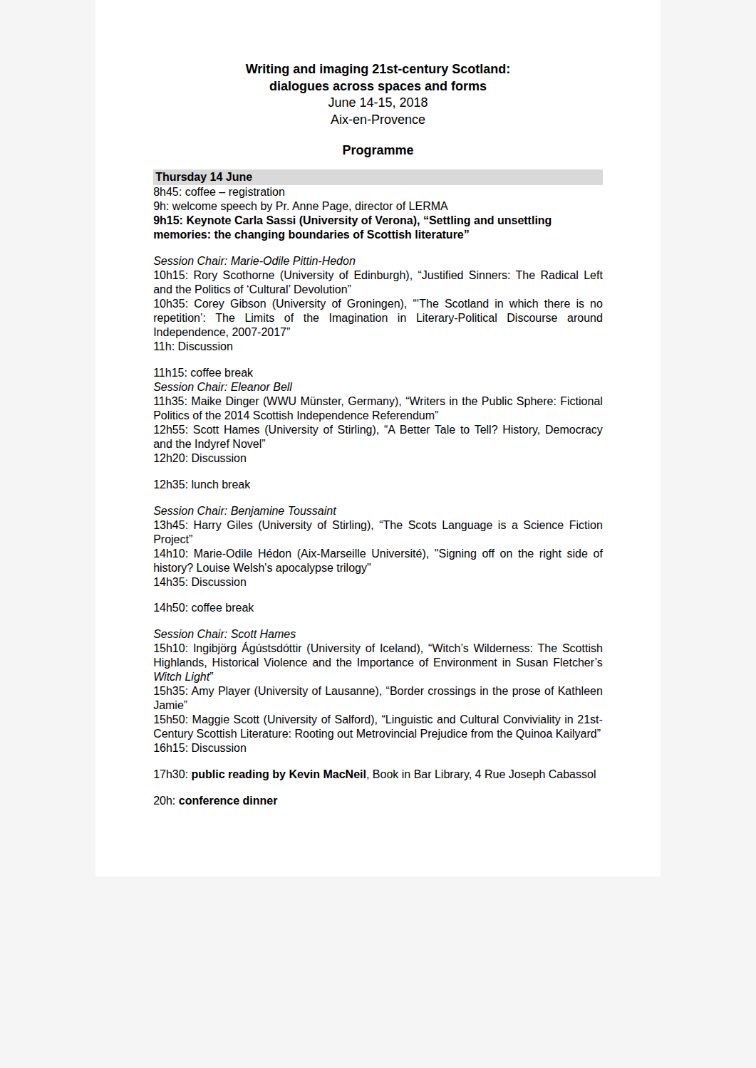Writing and imaging 21st-century Scotland:
dialogues across spaces and forms
June 14-15, 2018
Aix-en-Provence
Programme
Thursday 14 June
8h45: coffee – registration
9h: welcome speech by Pr. Anne Page, director of LERMA
9h15: Keynote Carla Sassi (University of Verona), “Settling and unsettling memories: the changing boundaries of Scottish literature”
Session Chair: Marie-Odile Pittin-Hedon
10h15: Rory Scothorne (University of Edinburgh), “Justified Sinners: The Radical Left and the Politics of ‘Cultural’ Devolution”
10h35: Corey Gibson (University of Groningen), “‘The Scotland in which there is no repetition’: The Limits of the Imagination in Literary-Political Discourse around Independence, 2007-2017”
11h: Discussion
11h15: coffee break
Session Chair: Eleanor Bell
11h35: Maike Dinger (WWU Münster, Germany), “Writers in the Public Sphere: Fictional Politics of the 2014 Scottish Independence Referendum”
12h55: Scott Hames (University of Stirling), “A Better Tale to Tell? History, Democracy and the Indyref Novel”
12h20: Discussion
12h35: lunch break
Session Chair: Benjamine Toussaint
13h45: Harry Giles (University of Stirling), “The Scots Language is a Science Fiction Project”
14h10: Marie-Odile Hédon (Aix-Marseille Université), "Signing off on the right side of history? Louise Welsh's apocalypse trilogy"
14h35: Discussion
14h50: coffee break
Session Chair: Scott Hames
15h10: Ingibjörg Ágústsdóttir (University of Iceland), “Witch’s Wilderness: The Scottish Highlands, Historical Violence and the Importance of Environment in Susan Fletcher’s Witch Light”
15h35: Amy Player (University of Lausanne), “Border crossings in the prose of Kathleen Jamie”
15h50: Maggie Scott (University of Salford), “Linguistic and Cultural Conviviality in 21st-Century Scottish Literature: Rooting out Metrovincial Prejudice from the Quinoa Kailyard”
16h15: Discussion
17h30: public reading by Kevin MacNeil, Book in Bar Library, 4 Rue Joseph Cabassol
20h: conference dinner